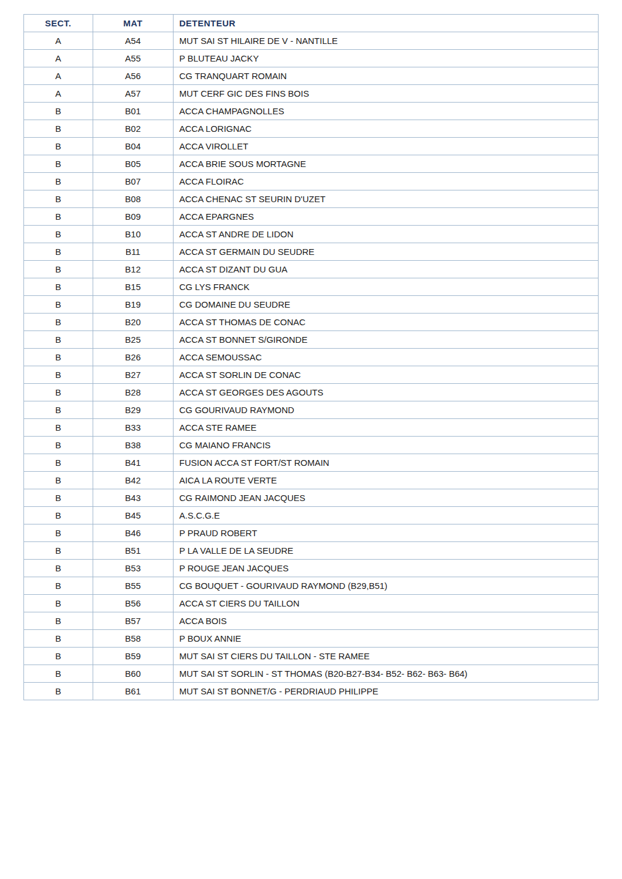| SECT. | MAT | DETENTEUR |
| --- | --- | --- |
| A | A54 | MUT SAI ST HILAIRE DE V - NANTILLE |
| A | A55 | P BLUTEAU JACKY |
| A | A56 | CG TRANQUART ROMAIN |
| A | A57 | MUT CERF GIC DES FINS BOIS |
| B | B01 | ACCA CHAMPAGNOLLES |
| B | B02 | ACCA LORIGNAC |
| B | B04 | ACCA VIROLLET |
| B | B05 | ACCA BRIE SOUS MORTAGNE |
| B | B07 | ACCA FLOIRAC |
| B | B08 | ACCA CHENAC ST SEURIN D'UZET |
| B | B09 | ACCA EPARGNES |
| B | B10 | ACCA ST ANDRE DE LIDON |
| B | B11 | ACCA ST GERMAIN DU SEUDRE |
| B | B12 | ACCA ST DIZANT DU GUA |
| B | B15 | CG LYS FRANCK |
| B | B19 | CG DOMAINE DU SEUDRE |
| B | B20 | ACCA ST THOMAS DE CONAC |
| B | B25 | ACCA ST BONNET S/GIRONDE |
| B | B26 | ACCA SEMOUSSAC |
| B | B27 | ACCA ST SORLIN DE CONAC |
| B | B28 | ACCA ST GEORGES DES AGOUTS |
| B | B29 | CG GOURIVAUD RAYMOND |
| B | B33 | ACCA STE RAMEE |
| B | B38 | CG MAIANO FRANCIS |
| B | B41 | FUSION ACCA ST FORT/ST ROMAIN |
| B | B42 | AICA LA ROUTE VERTE |
| B | B43 | CG RAIMOND JEAN JACQUES |
| B | B45 | A.S.C.G.E |
| B | B46 | P PRAUD ROBERT |
| B | B51 | P LA VALLE DE LA SEUDRE |
| B | B53 | P ROUGE JEAN JACQUES |
| B | B55 | CG BOUQUET - GOURIVAUD RAYMOND (B29,B51) |
| B | B56 | ACCA ST CIERS DU TAILLON |
| B | B57 | ACCA BOIS |
| B | B58 | P BOUX ANNIE |
| B | B59 | MUT SAI ST CIERS DU TAILLON - STE RAMEE |
| B | B60 | MUT SAI ST SORLIN - ST THOMAS (B20-B27-B34- B52- B62- B63- B64) |
| B | B61 | MUT SAI ST BONNET/G - PERDRIAUD PHILIPPE |